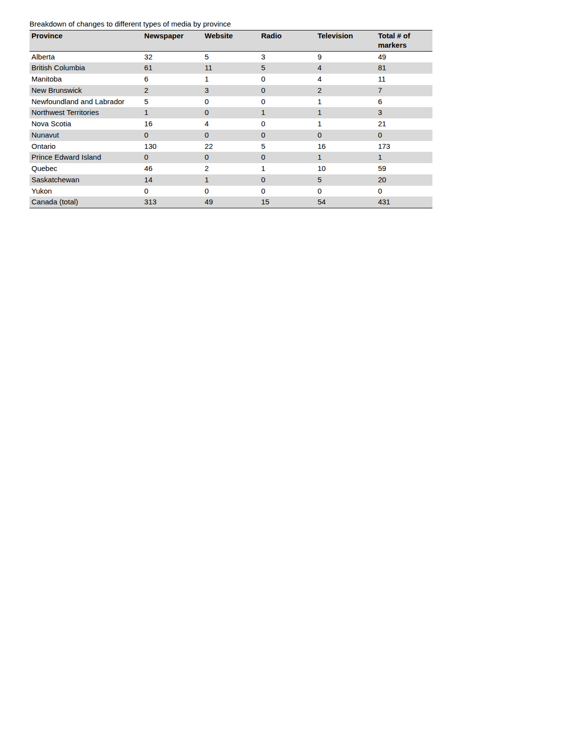Breakdown of changes to different types of media by province
| Province | Newspaper | Website | Radio | Television | Total # of markers |
| --- | --- | --- | --- | --- | --- |
| Alberta | 32 | 5 | 3 | 9 | 49 |
| British Columbia | 61 | 11 | 5 | 4 | 81 |
| Manitoba | 6 | 1 | 0 | 4 | 11 |
| New Brunswick | 2 | 3 | 0 | 2 | 7 |
| Newfoundland and Labrador | 5 | 0 | 0 | 1 | 6 |
| Northwest Territories | 1 | 0 | 1 | 1 | 3 |
| Nova Scotia | 16 | 4 | 0 | 1 | 21 |
| Nunavut | 0 | 0 | 0 | 0 | 0 |
| Ontario | 130 | 22 | 5 | 16 | 173 |
| Prince Edward Island | 0 | 0 | 0 | 1 | 1 |
| Quebec | 46 | 2 | 1 | 10 | 59 |
| Saskatchewan | 14 | 1 | 0 | 5 | 20 |
| Yukon | 0 | 0 | 0 | 0 | 0 |
| Canada (total) | 313 | 49 | 15 | 54 | 431 |